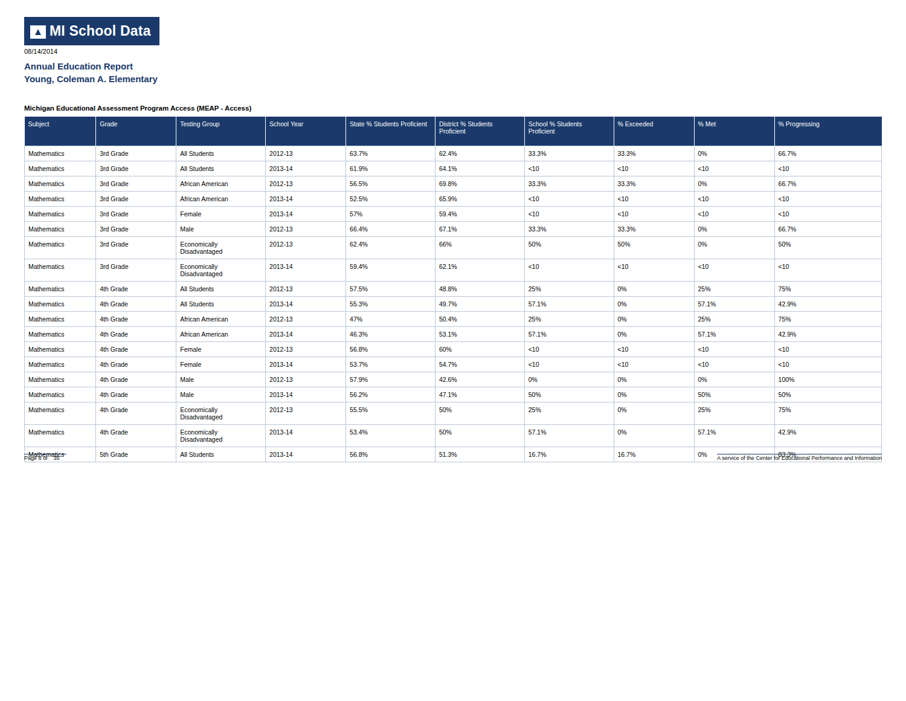▲MI School Data
08/14/2014
Annual Education Report
Young, Coleman A. Elementary
Michigan Educational Assessment Program Access (MEAP - Access)
| Subject | Grade | Testing Group | School Year | State % Students Proficient | District % Students Proficient | School % Students Proficient | % Exceeded | % Met | % Progressing |
| --- | --- | --- | --- | --- | --- | --- | --- | --- | --- |
| Mathematics | 3rd Grade | All Students | 2012-13 | 63.7% | 62.4% | 33.3% | 33.3% | 0% | 66.7% |
| Mathematics | 3rd Grade | All Students | 2013-14 | 61.9% | 64.1% | <10 | <10 | <10 | <10 |
| Mathematics | 3rd Grade | African American | 2012-13 | 56.5% | 69.8% | 33.3% | 33.3% | 0% | 66.7% |
| Mathematics | 3rd Grade | African American | 2013-14 | 52.5% | 65.9% | <10 | <10 | <10 | <10 |
| Mathematics | 3rd Grade | Female | 2013-14 | 57% | 59.4% | <10 | <10 | <10 | <10 |
| Mathematics | 3rd Grade | Male | 2012-13 | 66.4% | 67.1% | 33.3% | 33.3% | 0% | 66.7% |
| Mathematics | 3rd Grade | Economically Disadvantaged | 2012-13 | 62.4% | 66% | 50% | 50% | 0% | 50% |
| Mathematics | 3rd Grade | Economically Disadvantaged | 2013-14 | 59.4% | 62.1% | <10 | <10 | <10 | <10 |
| Mathematics | 4th Grade | All Students | 2012-13 | 57.5% | 48.8% | 25% | 0% | 25% | 75% |
| Mathematics | 4th Grade | All Students | 2013-14 | 55.3% | 49.7% | 57.1% | 0% | 57.1% | 42.9% |
| Mathematics | 4th Grade | African American | 2012-13 | 47% | 50.4% | 25% | 0% | 25% | 75% |
| Mathematics | 4th Grade | African American | 2013-14 | 46.3% | 53.1% | 57.1% | 0% | 57.1% | 42.9% |
| Mathematics | 4th Grade | Female | 2012-13 | 56.8% | 60% | <10 | <10 | <10 | <10 |
| Mathematics | 4th Grade | Female | 2013-14 | 53.7% | 54.7% | <10 | <10 | <10 | <10 |
| Mathematics | 4th Grade | Male | 2012-13 | 57.9% | 42.6% | 0% | 0% | 0% | 100% |
| Mathematics | 4th Grade | Male | 2013-14 | 56.2% | 47.1% | 50% | 0% | 50% | 50% |
| Mathematics | 4th Grade | Economically Disadvantaged | 2012-13 | 55.5% | 50% | 25% | 0% | 25% | 75% |
| Mathematics | 4th Grade | Economically Disadvantaged | 2013-14 | 53.4% | 50% | 57.1% | 0% | 57.1% | 42.9% |
| Mathematics | 5th Grade | All Students | 2013-14 | 56.8% | 51.3% | 16.7% | 16.7% | 0% | 83.3% |
Page 8 of 35
A service of the Center for Educational Performance and Information